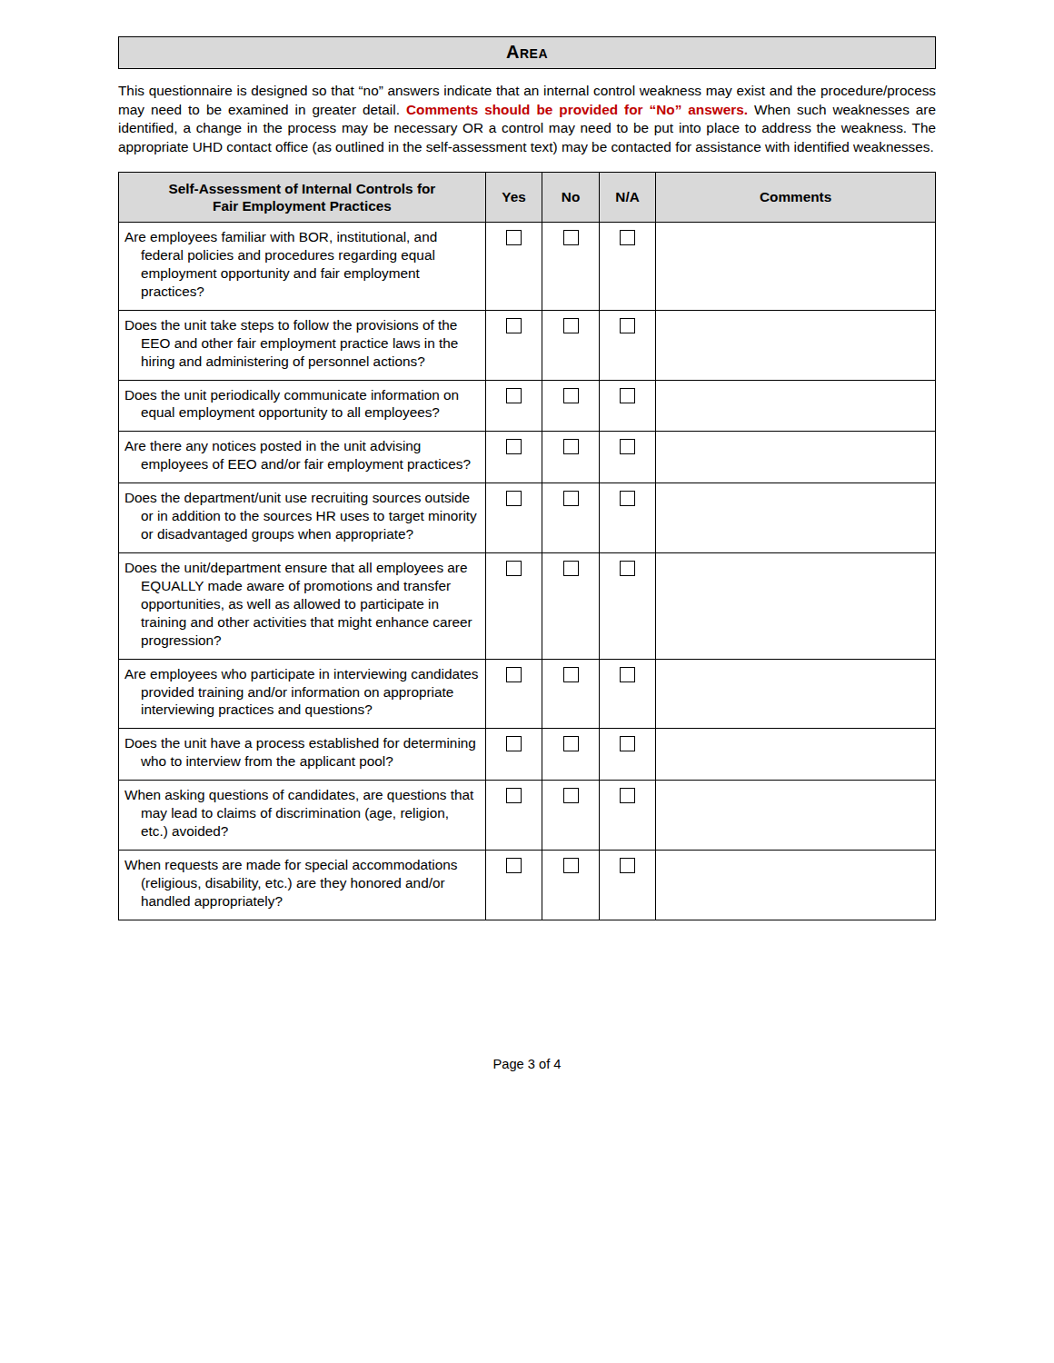Area
This questionnaire is designed so that “no” answers indicate that an internal control weakness may exist and the procedure/process may need to be examined in greater detail. Comments should be provided for “No” answers. When such weaknesses are identified, a change in the process may be necessary OR a control may need to be put into place to address the weakness. The appropriate UHD contact office (as outlined in the self-assessment text) may be contacted for assistance with identified weaknesses.
| Self-Assessment of Internal Controls for Fair Employment Practices | Yes | No | N/A | Comments |
| --- | --- | --- | --- | --- |
| Are employees familiar with BOR, institutional, and federal policies and procedures regarding equal employment opportunity and fair employment practices? | | | | |
| Does the unit take steps to follow the provisions of the EEO and other fair employment practice laws in the hiring and administering of personnel actions? | | | | |
| Does the unit periodically communicate information on equal employment opportunity to all employees? | | | | |
| Are there any notices posted in the unit advising employees of EEO and/or fair employment practices? | | | | |
| Does the department/unit use recruiting sources outside or in addition to the sources HR uses to target minority or disadvantaged groups when appropriate? | | | | |
| Does the unit/department ensure that all employees are EQUALLY made aware of promotions and transfer opportunities, as well as allowed to participate in training and other activities that might enhance career progression? | | | | |
| Are employees who participate in interviewing candidates provided training and/or information on appropriate interviewing practices and questions? | | | | |
| Does the unit have a process established for determining who to interview from the applicant pool? | | | | |
| When asking questions of candidates, are questions that may lead to claims of discrimination (age, religion, etc.) avoided? | | | | |
| When requests are made for special accommodations (religious, disability, etc.) are they honored and/or handled appropriately? | | | | |
Page 3 of 4